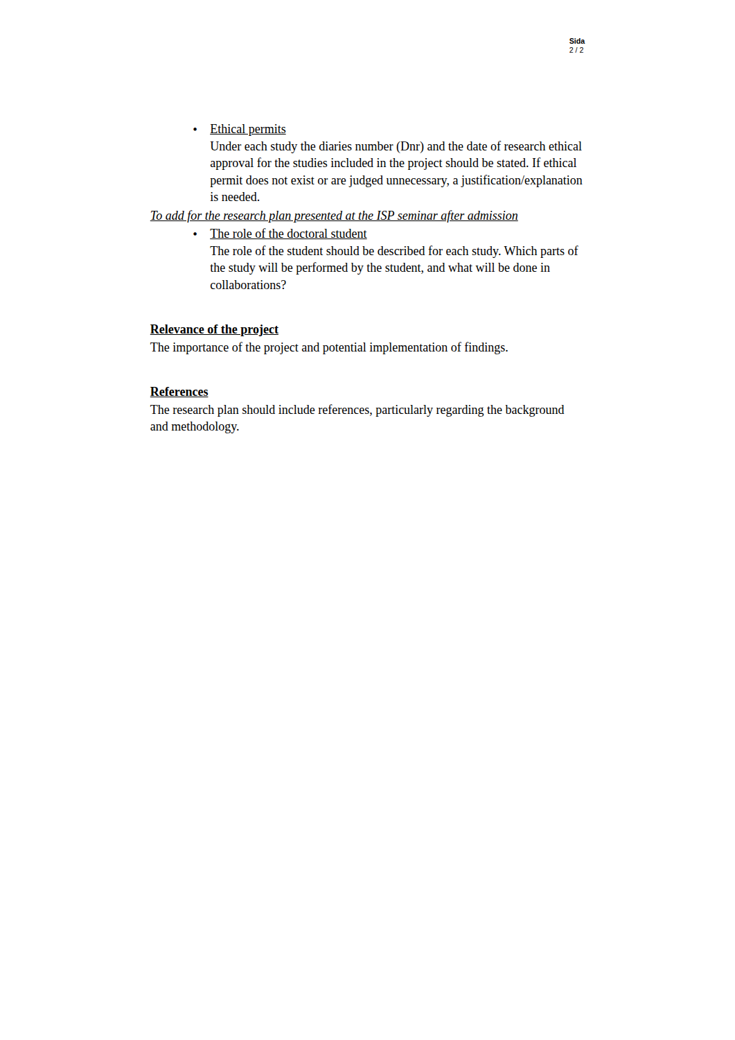Sida
2 / 2
Ethical permits Under each study the diaries number (Dnr) and the date of research ethical approval for the studies included in the project should be stated. If ethical permit does not exist or are judged unnecessary, a justification/explanation is needed.
To add for the research plan presented at the ISP seminar after admission
The role of the doctoral student The role of the student should be described for each study. Which parts of the study will be performed by the student, and what will be done in collaborations?
Relevance of the project
The importance of the project and potential implementation of findings.
References
The research plan should include references, particularly regarding the background and methodology.